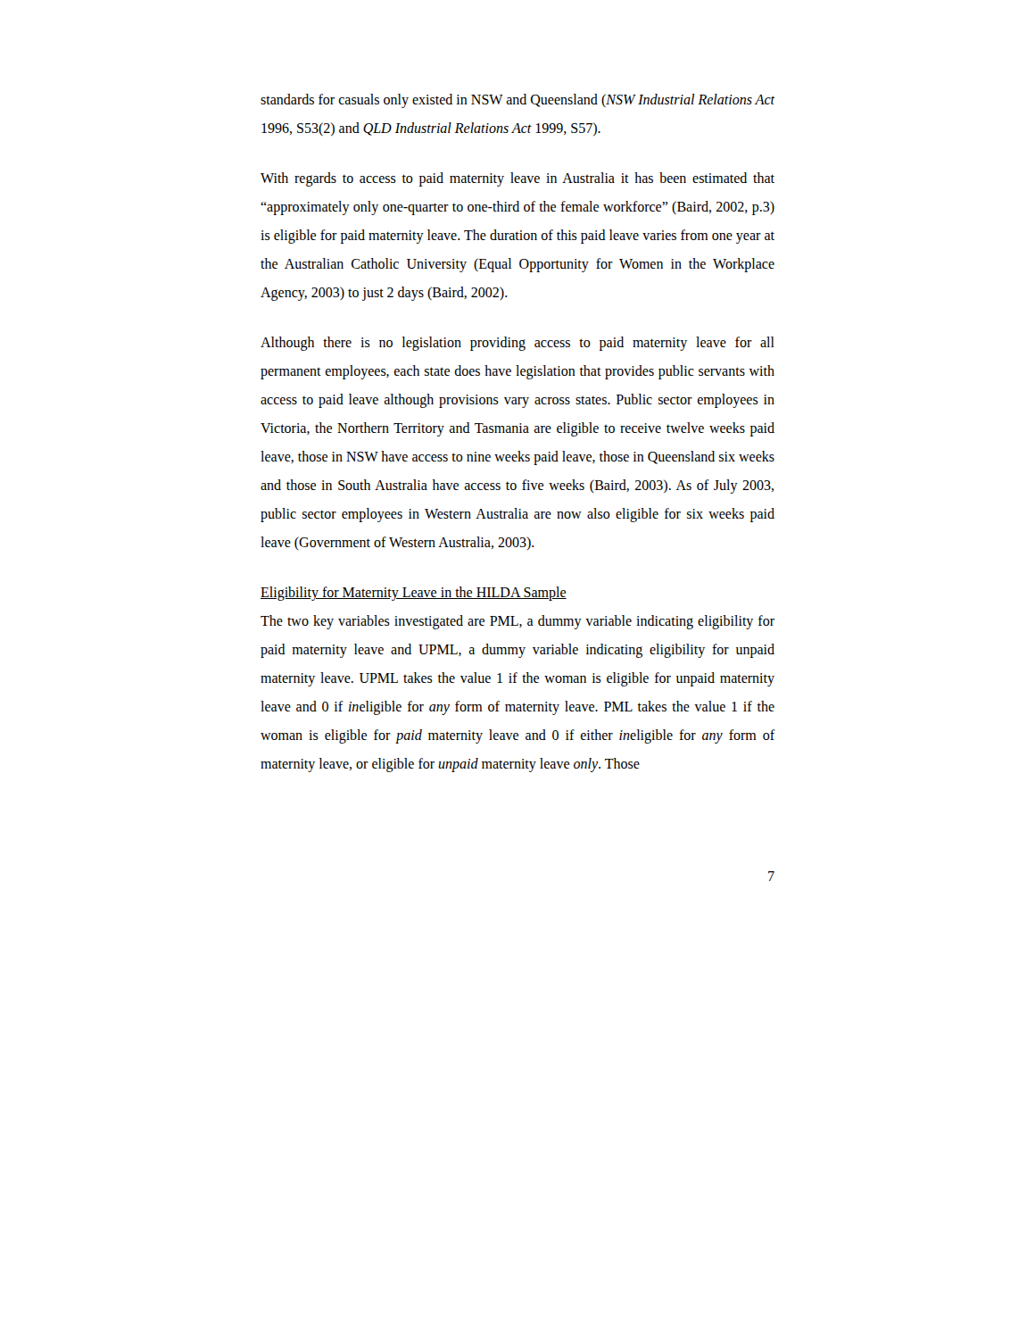standards for casuals only existed in NSW and Queensland (NSW Industrial Relations Act 1996, S53(2) and QLD Industrial Relations Act 1999, S57).
With regards to access to paid maternity leave in Australia it has been estimated that “approximately only one-quarter to one-third of the female workforce” (Baird, 2002, p.3) is eligible for paid maternity leave. The duration of this paid leave varies from one year at the Australian Catholic University (Equal Opportunity for Women in the Workplace Agency, 2003) to just 2 days (Baird, 2002).
Although there is no legislation providing access to paid maternity leave for all permanent employees, each state does have legislation that provides public servants with access to paid leave although provisions vary across states. Public sector employees in Victoria, the Northern Territory and Tasmania are eligible to receive twelve weeks paid leave, those in NSW have access to nine weeks paid leave, those in Queensland six weeks and those in South Australia have access to five weeks (Baird, 2003). As of July 2003, public sector employees in Western Australia are now also eligible for six weeks paid leave (Government of Western Australia, 2003).
Eligibility for Maternity Leave in the HILDA Sample
The two key variables investigated are PML, a dummy variable indicating eligibility for paid maternity leave and UPML, a dummy variable indicating eligibility for unpaid maternity leave. UPML takes the value 1 if the woman is eligible for unpaid maternity leave and 0 if ineligible for any form of maternity leave. PML takes the value 1 if the woman is eligible for paid maternity leave and 0 if either ineligible for any form of maternity leave, or eligible for unpaid maternity leave only. Those
7